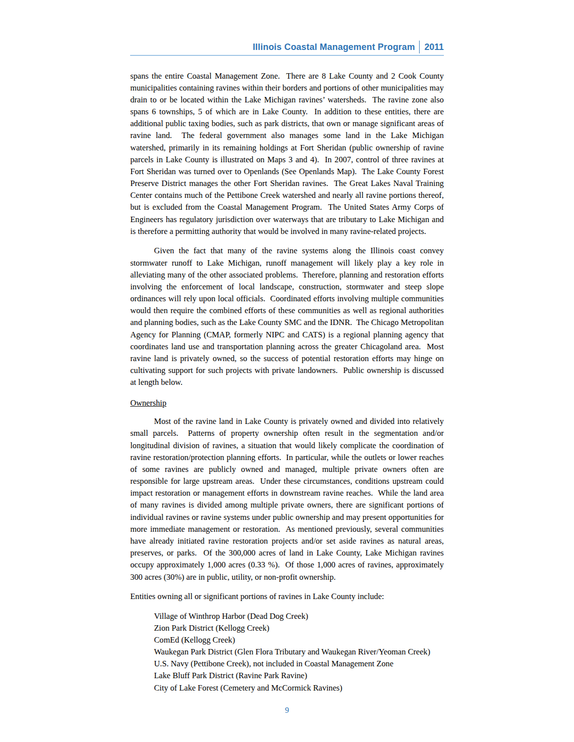Illinois Coastal Management Program 2011
spans the entire Coastal Management Zone. There are 8 Lake County and 2 Cook County municipalities containing ravines within their borders and portions of other municipalities may drain to or be located within the Lake Michigan ravines’ watersheds. The ravine zone also spans 6 townships, 5 of which are in Lake County. In addition to these entities, there are additional public taxing bodies, such as park districts, that own or manage significant areas of ravine land. The federal government also manages some land in the Lake Michigan watershed, primarily in its remaining holdings at Fort Sheridan (public ownership of ravine parcels in Lake County is illustrated on Maps 3 and 4). In 2007, control of three ravines at Fort Sheridan was turned over to Openlands (See Openlands Map). The Lake County Forest Preserve District manages the other Fort Sheridan ravines. The Great Lakes Naval Training Center contains much of the Pettibone Creek watershed and nearly all ravine portions thereof, but is excluded from the Coastal Management Program. The United States Army Corps of Engineers has regulatory jurisdiction over waterways that are tributary to Lake Michigan and is therefore a permitting authority that would be involved in many ravine-related projects.
Given the fact that many of the ravine systems along the Illinois coast convey stormwater runoff to Lake Michigan, runoff management will likely play a key role in alleviating many of the other associated problems. Therefore, planning and restoration efforts involving the enforcement of local landscape, construction, stormwater and steep slope ordinances will rely upon local officials. Coordinated efforts involving multiple communities would then require the combined efforts of these communities as well as regional authorities and planning bodies, such as the Lake County SMC and the IDNR. The Chicago Metropolitan Agency for Planning (CMAP, formerly NIPC and CATS) is a regional planning agency that coordinates land use and transportation planning across the greater Chicagoland area. Most ravine land is privately owned, so the success of potential restoration efforts may hinge on cultivating support for such projects with private landowners. Public ownership is discussed at length below.
Ownership
Most of the ravine land in Lake County is privately owned and divided into relatively small parcels. Patterns of property ownership often result in the segmentation and/or longitudinal division of ravines, a situation that would likely complicate the coordination of ravine restoration/protection planning efforts. In particular, while the outlets or lower reaches of some ravines are publicly owned and managed, multiple private owners often are responsible for large upstream areas. Under these circumstances, conditions upstream could impact restoration or management efforts in downstream ravine reaches. While the land area of many ravines is divided among multiple private owners, there are significant portions of individual ravines or ravine systems under public ownership and may present opportunities for more immediate management or restoration. As mentioned previously, several communities have already initiated ravine restoration projects and/or set aside ravines as natural areas, preserves, or parks. Of the 300,000 acres of land in Lake County, Lake Michigan ravines occupy approximately 1,000 acres (0.33 %). Of those 1,000 acres of ravines, approximately 300 acres (30%) are in public, utility, or non-profit ownership.
Entities owning all or significant portions of ravines in Lake County include:
Village of Winthrop Harbor (Dead Dog Creek)
Zion Park District (Kellogg Creek)
ComEd (Kellogg Creek)
Waukegan Park District (Glen Flora Tributary and Waukegan River/Yeoman Creek)
U.S. Navy (Pettibone Creek), not included in Coastal Management Zone
Lake Bluff Park District (Ravine Park Ravine)
City of Lake Forest (Cemetery and McCormick Ravines)
9